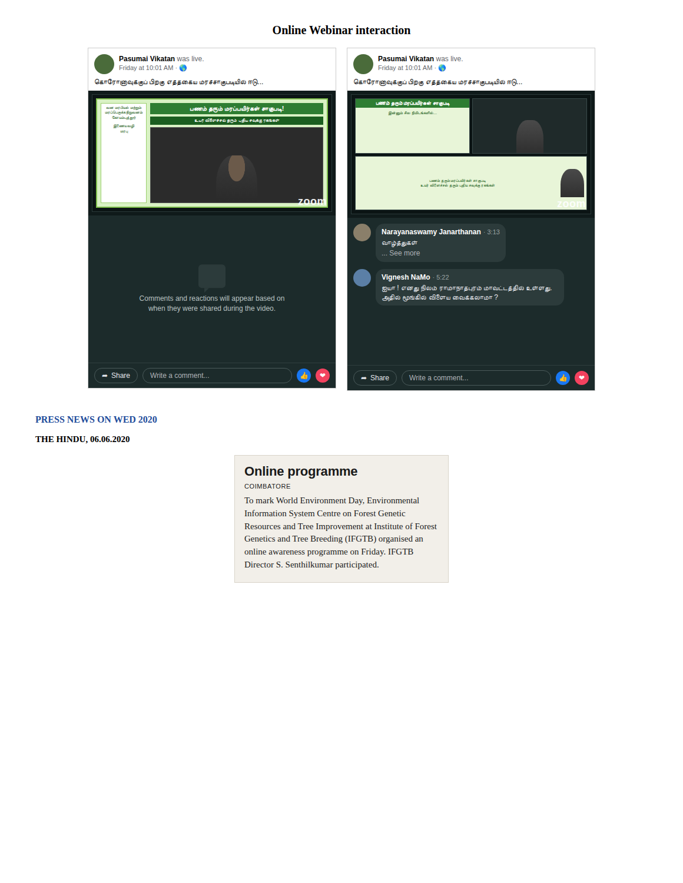Online Webinar interaction
Pasumai Vikatan was live.
Friday at 10:01 AM · 🌎
கொரோனாவுக்குப் பிறகு எத்தகைய மரச்சாகுபடியில் ஈடு...
வன மரபியல் மற்றும்
மரப்பெருக்க நிறுவனம்
கோயம்புத்தூர்
இணைய வழி
மரபு
பணம் தரும் மரப்பயிர்கள் சாகுபடி!
உயர் விளைச்சல் தரும் புதிய சவுக்கு ரகங்கள்
zoom
Comments and reactions will appear based on
when they were shared during the video.
➦ Share Write a comment... 👍 ❤
Pasumai Vikatan was live.
Friday at 10:01 AM · 🌎
கொரோனாவுக்குப் பிறகு எத்தகைய மரச்சாகுபடியில் ஈடு...
பணம் தரும் மரப்பயிர்கள் சாகுபடி
இன்னும் சில நிமிடங்களில்...
பணம் தரும் மரப்பயிர்கள் சாகுபடி
உயர் விளைச்சல் தரும் புதிய சவுக்கு ரகங்கள்
zoom
Narayanaswamy Janarthanan· 3:13
வாழ்த்துகள்
... See more
Vignesh NaMo· 5:22
ஐயா ! எனது நிலம் ராமாநாதபுரம் மாவட்டத்தில் உள்ளது. அதில் மூங்கில் விளைய வைக்கலாமா ?
➦ Share Write a comment... 👍 ❤
PRESS NEWS ON WED 2020
THE HINDU, 06.06.2020
Online programme
COIMBATORE
To mark World Environment Day, Environmental Information System Centre on Forest Genetic Resources and Tree Improvement at Institute of Forest Genetics and Tree Breeding (IFGTB) organised an online awareness programme on Friday. IFGTB Director S. Senthilkumar participated.